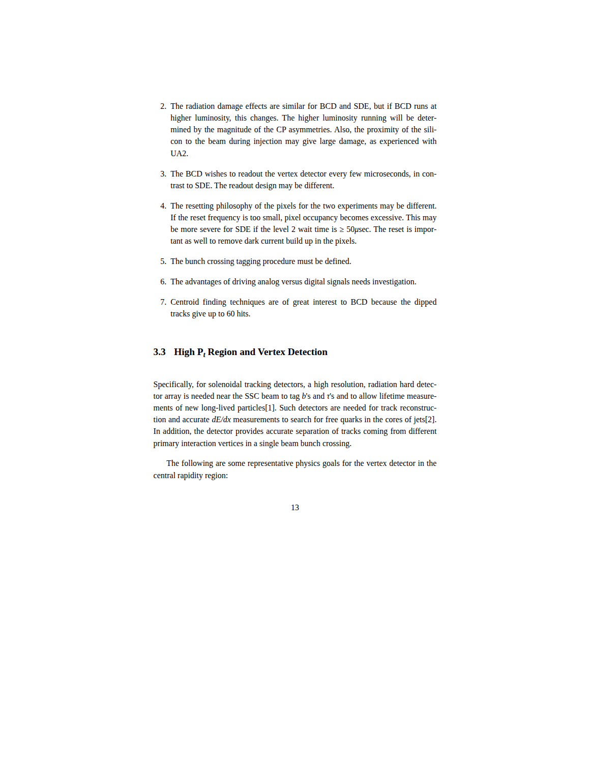2. The radiation damage effects are similar for BCD and SDE, but if BCD runs at higher luminosity, this changes. The higher luminosity running will be determined by the magnitude of the CP asymmetries. Also, the proximity of the silicon to the beam during injection may give large damage, as experienced with UA2.
3. The BCD wishes to readout the vertex detector every few microseconds, in contrast to SDE. The readout design may be different.
4. The resetting philosophy of the pixels for the two experiments may be different. If the reset frequency is too small, pixel occupancy becomes excessive. This may be more severe for SDE if the level 2 wait time is ≥ 50μsec. The reset is important as well to remove dark current build up in the pixels.
5. The bunch crossing tagging procedure must be defined.
6. The advantages of driving analog versus digital signals needs investigation.
7. Centroid finding techniques are of great interest to BCD because the dipped tracks give up to 60 hits.
3.3 High Pt Region and Vertex Detection
Specifically, for solenoidal tracking detectors, a high resolution, radiation hard detector array is needed near the SSC beam to tag b's and τ's and to allow lifetime measurements of new long-lived particles[1]. Such detectors are needed for track reconstruction and accurate dE/dx measurements to search for free quarks in the cores of jets[2]. In addition, the detector provides accurate separation of tracks coming from different primary interaction vertices in a single beam bunch crossing.
The following are some representative physics goals for the vertex detector in the central rapidity region:
13